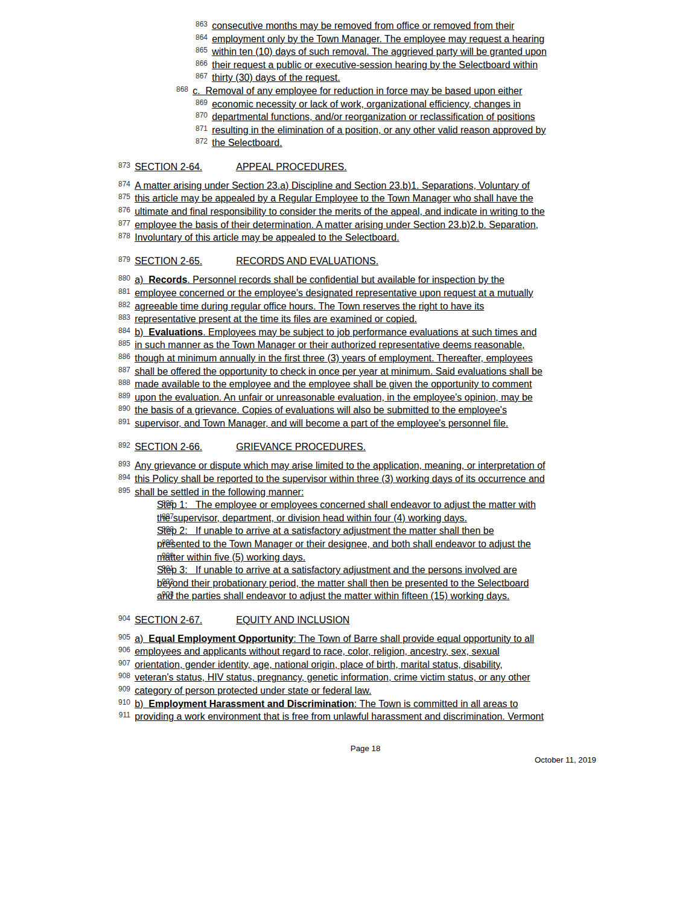863 consecutive months may be removed from office or removed from their
864 employment only by the Town Manager. The employee may request a hearing
865 within ten (10) days of such removal. The aggrieved party will be granted upon
866 their request a public or executive-session hearing by the Selectboard within
867 thirty (30) days of the request.
868 c. Removal of any employee for reduction in force may be based upon either
869 economic necessity or lack of work, organizational efficiency, changes in
870 departmental functions, and/or reorganization or reclassification of positions
871 resulting in the elimination of a position, or any other valid reason approved by
872 the Selectboard.
873 SECTION 2-64. APPEAL PROCEDURES.
874 A matter arising under Section 23.a) Discipline and Section 23.b)1. Separations, Voluntary of
875 this article may be appealed by a Regular Employee to the Town Manager who shall have the
876 ultimate and final responsibility to consider the merits of the appeal, and indicate in writing to the
877 employee the basis of their determination. A matter arising under Section 23.b)2.b. Separation,
878 Involuntary of this article may be appealed to the Selectboard.
879 SECTION 2-65. RECORDS AND EVALUATIONS.
880 a) Records. Personnel records shall be confidential but available for inspection by the
881 employee concerned or the employee's designated representative upon request at a mutually
882 agreeable time during regular office hours. The Town reserves the right to have its
883 representative present at the time its files are examined or copied.
884 b) Evaluations. Employees may be subject to job performance evaluations at such times and
885 in such manner as the Town Manager or their authorized representative deems reasonable,
886 though at minimum annually in the first three (3) years of employment. Thereafter, employees
887 shall be offered the opportunity to check in once per year at minimum. Said evaluations shall be
888 made available to the employee and the employee shall be given the opportunity to comment
889 upon the evaluation. An unfair or unreasonable evaluation, in the employee's opinion, may be
890 the basis of a grievance. Copies of evaluations will also be submitted to the employee's
891 supervisor, and Town Manager, and will become a part of the employee's personnel file.
892 SECTION 2-66. GRIEVANCE PROCEDURES.
893 Any grievance or dispute which may arise limited to the application, meaning, or interpretation of
894 this Policy shall be reported to the supervisor within three (3) working days of its occurrence and
895 shall be settled in the following manner:
896 Step 1: The employee or employees concerned shall endeavor to adjust the matter with
897 the supervisor, department, or division head within four (4) working days.
898 Step 2: If unable to arrive at a satisfactory adjustment the matter shall then be
899 presented to the Town Manager or their designee, and both shall endeavor to adjust the
900 matter within five (5) working days.
901 Step 3: If unable to arrive at a satisfactory adjustment and the persons involved are
902 beyond their probationary period, the matter shall then be presented to the Selectboard
903 and the parties shall endeavor to adjust the matter within fifteen (15) working days.
904 SECTION 2-67. EQUITY AND INCLUSION
905 a) Equal Employment Opportunity: The Town of Barre shall provide equal opportunity to all
906 employees and applicants without regard to race, color, religion, ancestry, sex, sexual
907 orientation, gender identity, age, national origin, place of birth, marital status, disability,
908 veteran's status, HIV status, pregnancy, genetic information, crime victim status, or any other
909 category of person protected under state or federal law.
910 b) Employment Harassment and Discrimination: The Town is committed in all areas to
911 providing a work environment that is free from unlawful harassment and discrimination. Vermont
Page 18 October 11, 2019